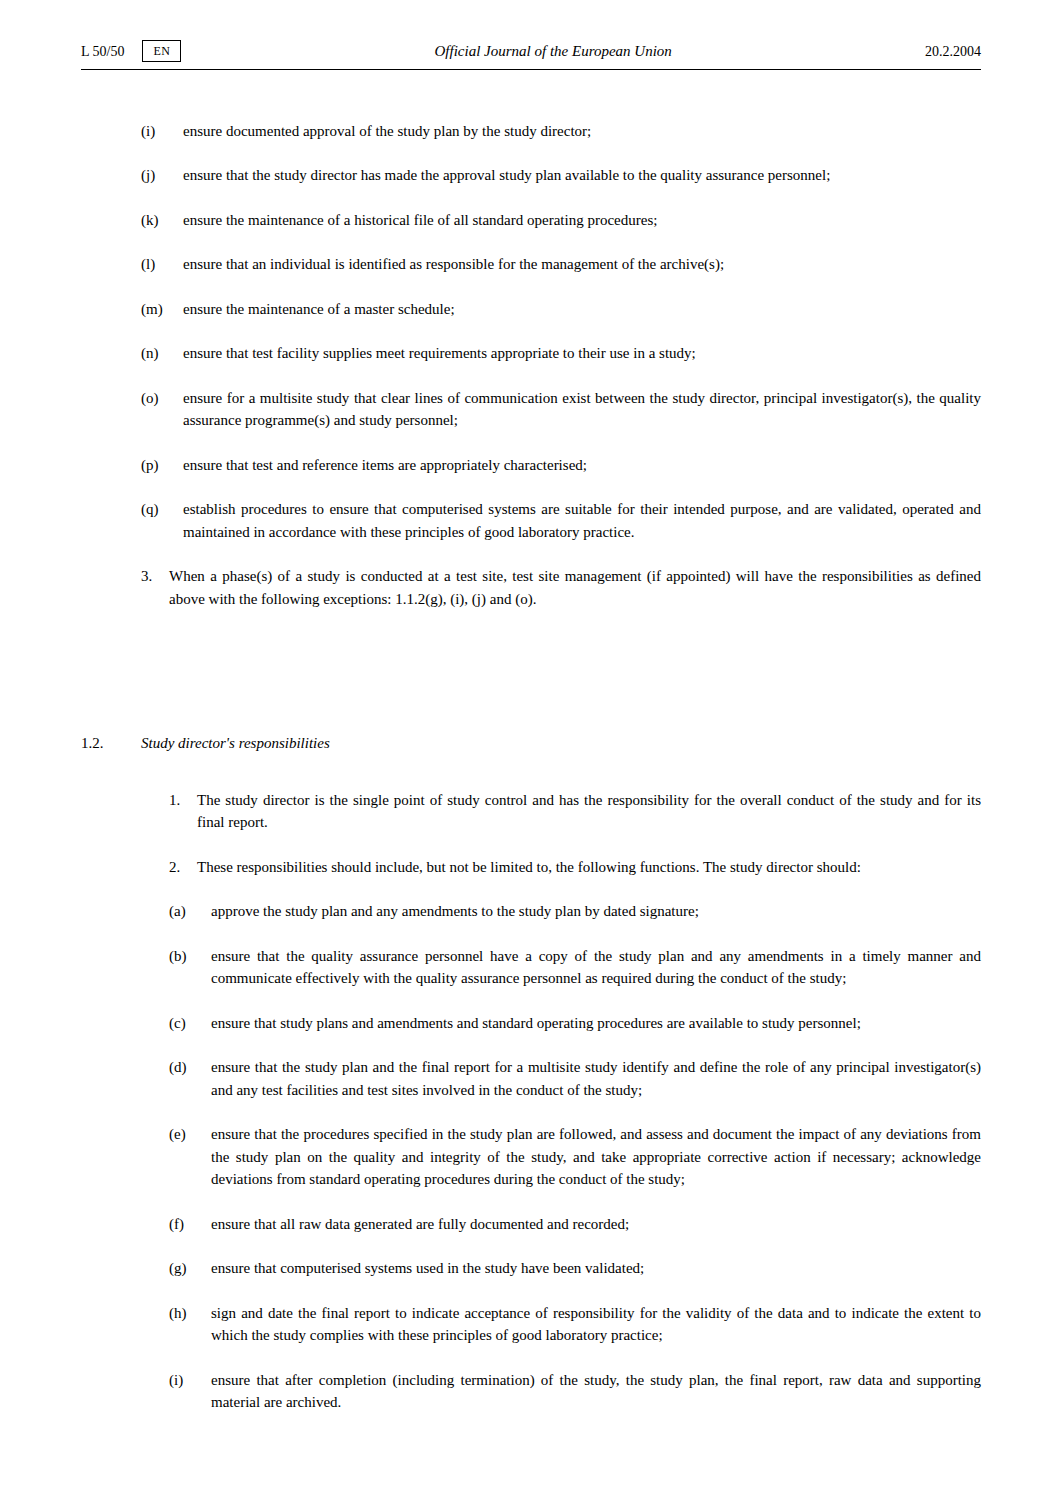L 50/50 EN Official Journal of the European Union 20.2.2004
(i) ensure documented approval of the study plan by the study director;
(j) ensure that the study director has made the approval study plan available to the quality assurance personnel;
(k) ensure the maintenance of a historical file of all standard operating procedures;
(l) ensure that an individual is identified as responsible for the management of the archive(s);
(m) ensure the maintenance of a master schedule;
(n) ensure that test facility supplies meet requirements appropriate to their use in a study;
(o) ensure for a multisite study that clear lines of communication exist between the study director, principal investigator(s), the quality assurance programme(s) and study personnel;
(p) ensure that test and reference items are appropriately characterised;
(q) establish procedures to ensure that computerised systems are suitable for their intended purpose, and are validated, operated and maintained in accordance with these principles of good laboratory practice.
3. When a phase(s) of a study is conducted at a test site, test site management (if appointed) will have the responsibilities as defined above with the following exceptions: 1.1.2(g), (i), (j) and (o).
1.2. Study director's responsibilities
1. The study director is the single point of study control and has the responsibility for the overall conduct of the study and for its final report.
2. These responsibilities should include, but not be limited to, the following functions. The study director should:
(a) approve the study plan and any amendments to the study plan by dated signature;
(b) ensure that the quality assurance personnel have a copy of the study plan and any amendments in a timely manner and communicate effectively with the quality assurance personnel as required during the conduct of the study;
(c) ensure that study plans and amendments and standard operating procedures are available to study personnel;
(d) ensure that the study plan and the final report for a multisite study identify and define the role of any principal investigator(s) and any test facilities and test sites involved in the conduct of the study;
(e) ensure that the procedures specified in the study plan are followed, and assess and document the impact of any deviations from the study plan on the quality and integrity of the study, and take appropriate corrective action if necessary; acknowledge deviations from standard operating procedures during the conduct of the study;
(f) ensure that all raw data generated are fully documented and recorded;
(g) ensure that computerised systems used in the study have been validated;
(h) sign and date the final report to indicate acceptance of responsibility for the validity of the data and to indicate the extent to which the study complies with these principles of good laboratory practice;
(i) ensure that after completion (including termination) of the study, the study plan, the final report, raw data and supporting material are archived.